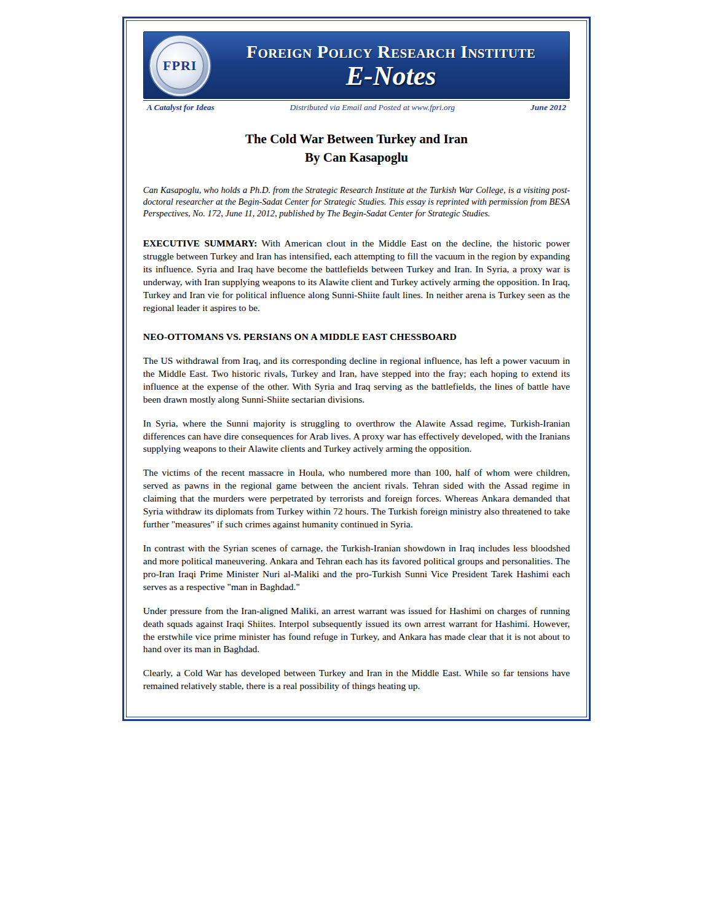FPRI
Foreign Policy Research Institute
E-Notes
A Catalyst for Ideas
Distributed via Email and Posted at www.fpri.org
June 2012
The Cold War Between Turkey and Iran
By Can Kasapoglu
Can Kasapoglu, who holds a Ph.D. from the Strategic Research Institute at the Turkish War College, is a visiting post-doctoral researcher at the Begin-Sadat Center for Strategic Studies. This essay is reprinted with permission from BESA Perspectives, No. 172, June 11, 2012, published by The Begin-Sadat Center for Strategic Studies.
EXECUTIVE SUMMARY: With American clout in the Middle East on the decline, the historic power struggle between Turkey and Iran has intensified, each attempting to fill the vacuum in the region by expanding its influence. Syria and Iraq have become the battlefields between Turkey and Iran. In Syria, a proxy war is underway, with Iran supplying weapons to its Alawite client and Turkey actively arming the opposition. In Iraq, Turkey and Iran vie for political influence along Sunni-Shiite fault lines. In neither arena is Turkey seen as the regional leader it aspires to be.
Neo-Ottomans vs. Persians on a Middle East Chessboard
The US withdrawal from Iraq, and its corresponding decline in regional influence, has left a power vacuum in the Middle East. Two historic rivals, Turkey and Iran, have stepped into the fray; each hoping to extend its influence at the expense of the other. With Syria and Iraq serving as the battlefields, the lines of battle have been drawn mostly along Sunni-Shiite sectarian divisions.
In Syria, where the Sunni majority is struggling to overthrow the Alawite Assad regime, Turkish-Iranian differences can have dire consequences for Arab lives. A proxy war has effectively developed, with the Iranians supplying weapons to their Alawite clients and Turkey actively arming the opposition.
The victims of the recent massacre in Houla, who numbered more than 100, half of whom were children, served as pawns in the regional game between the ancient rivals. Tehran sided with the Assad regime in claiming that the murders were perpetrated by terrorists and foreign forces. Whereas Ankara demanded that Syria withdraw its diplomats from Turkey within 72 hours. The Turkish foreign ministry also threatened to take further "measures" if such crimes against humanity continued in Syria.
In contrast with the Syrian scenes of carnage, the Turkish-Iranian showdown in Iraq includes less bloodshed and more political maneuvering. Ankara and Tehran each has its favored political groups and personalities. The pro-Iran Iraqi Prime Minister Nuri al-Maliki and the pro-Turkish Sunni Vice President Tarek Hashimi each serves as a respective "man in Baghdad."
Under pressure from the Iran-aligned Maliki, an arrest warrant was issued for Hashimi on charges of running death squads against Iraqi Shiites. Interpol subsequently issued its own arrest warrant for Hashimi. However, the erstwhile vice prime minister has found refuge in Turkey, and Ankara has made clear that it is not about to hand over its man in Baghdad.
Clearly, a Cold War has developed between Turkey and Iran in the Middle East. While so far tensions have remained relatively stable, there is a real possibility of things heating up.